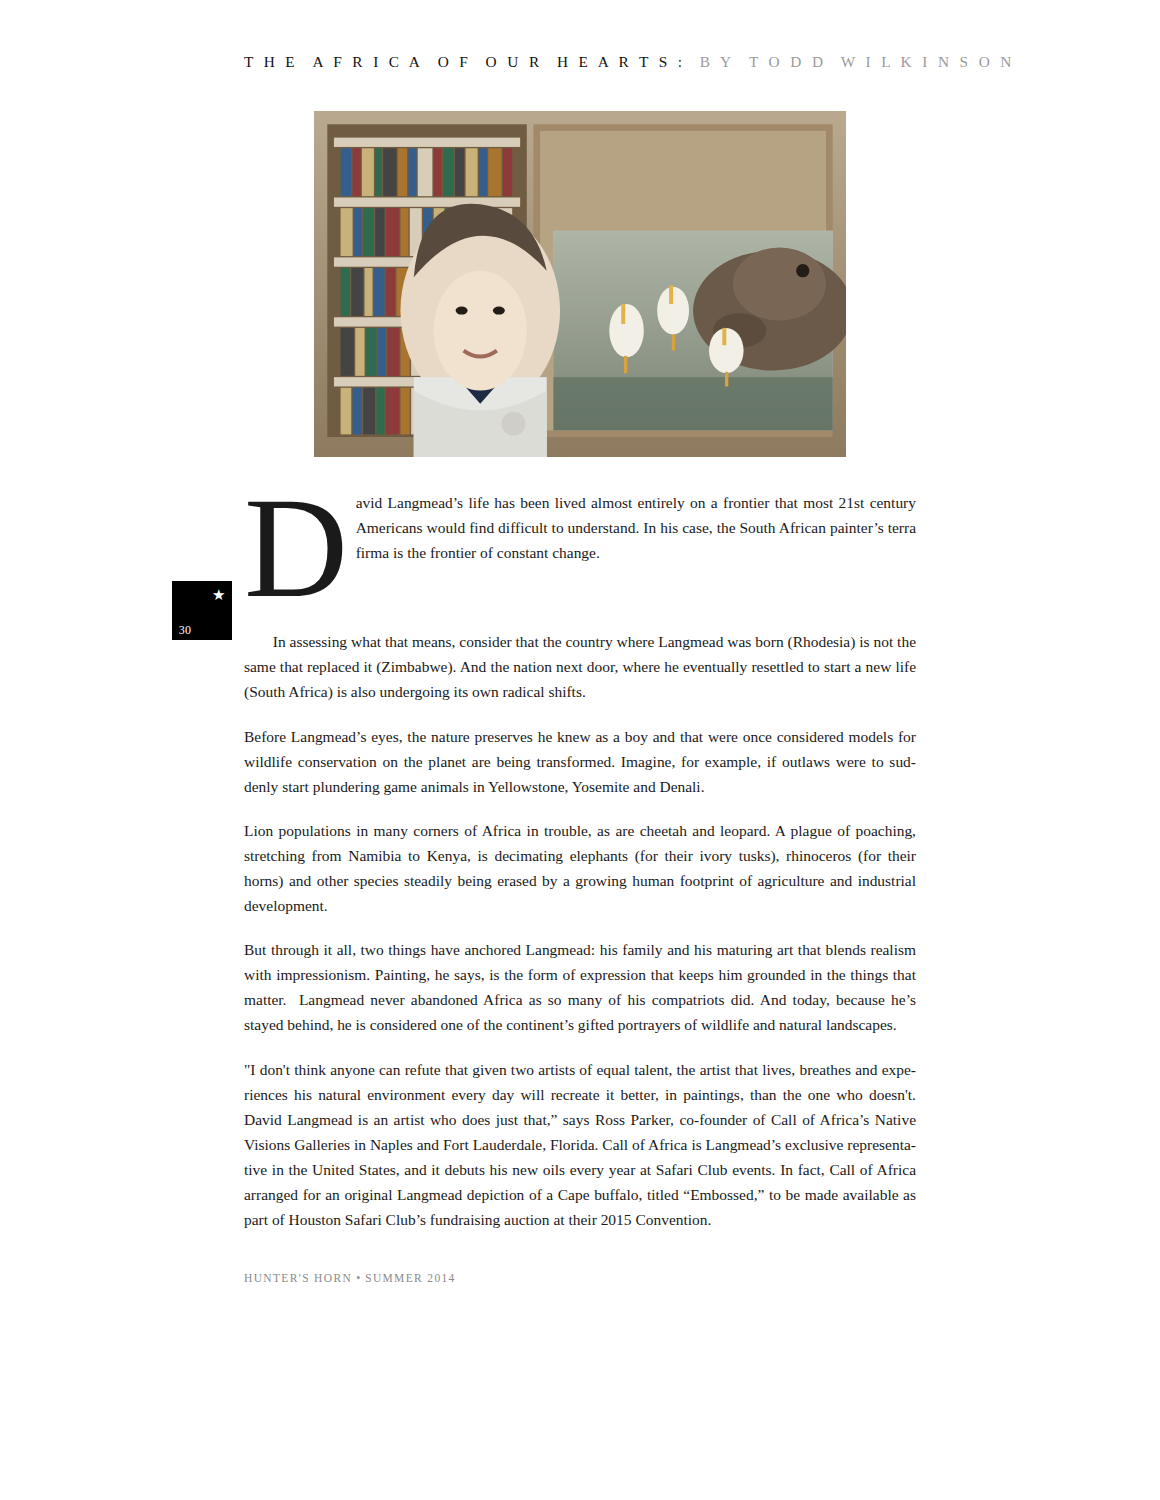T H E A F R I C A O F O U R H E A R T S : B Y T O D D W I L K I N S O N
David Langmead’s life has been lived almost entirely on a frontier that most 21st century Americans would find difficult to understand. In his case, the South African painter’s terra firma is the frontier of constant change.
In assessing what that means, consider that the country where Langmead was born (Rhodesia) is not the same that replaced it (Zimbabwe). And the nation next door, where he eventually resettled to start a new life (South Africa) is also undergoing its own radical shifts.
Before Langmead’s eyes, the nature preserves he knew as a boy and that were once considered models for wildlife conservation on the planet are being transformed. Imagine, for example, if outlaws were to suddenly start plundering game animals in Yellowstone, Yosemite and Denali.
Lion populations in many corners of Africa in trouble, as are cheetah and leopard. A plague of poaching, stretching from Namibia to Kenya, is decimating elephants (for their ivory tusks), rhinoceros (for their horns) and other species steadily being erased by a growing human footprint of agriculture and industrial development.
But through it all, two things have anchored Langmead: his family and his maturing art that blends realism with impressionism. Painting, he says, is the form of expression that keeps him grounded in the things that matter. Langmead never abandoned Africa as so many of his compatriots did. And today, because he’s stayed behind, he is considered one of the continent’s gifted portrayers of wildlife and natural landscapes.
"I don't think anyone can refute that given two artists of equal talent, the artist that lives, breathes and experiences his natural environment every day will recreate it better, in paintings, than the one who doesn't. David Langmead is an artist who does just that,” says Ross Parker, co-founder of Call of Africa’s Native Visions Galleries in Naples and Fort Lauderdale, Florida. Call of Africa is Langmead’s exclusive representative in the United States, and it debuts his new oils every year at Safari Club events. In fact, Call of Africa arranged for an original Langmead depiction of a Cape buffalo, titled “Embossed,” to be made available as part of Houston Safari Club’s fundraising auction at their 2015 Convention.
★ 30
HUNTER'S HORN • SUMMER 2014